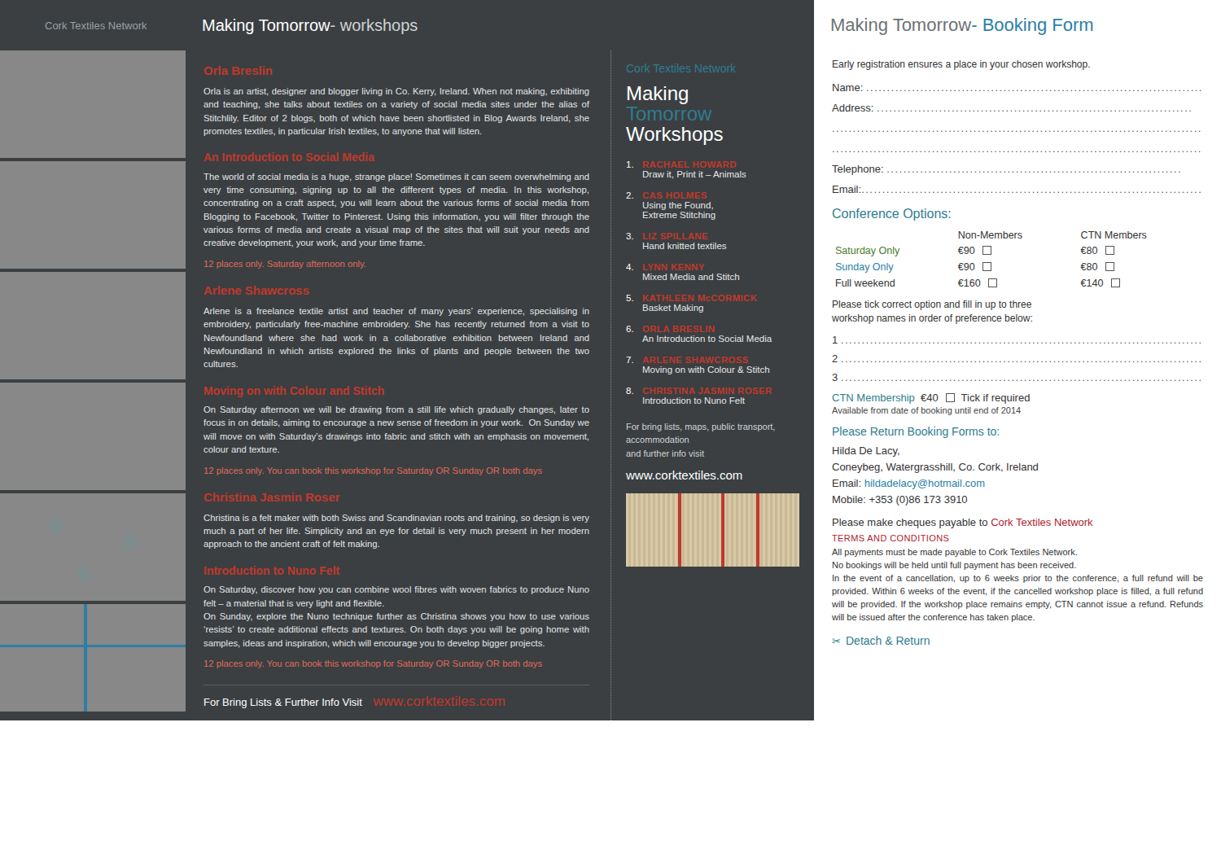Cork Textiles Network
Making Tomorrow - workshops
Making Tomorrow - Booking Form
Orla Breslin
Orla is an artist, designer and blogger living in Co. Kerry, Ireland. When not making, exhibiting and teaching, she talks about textiles on a variety of social media sites under the alias of Stitchlily. Editor of 2 blogs, both of which have been shortlisted in Blog Awards Ireland, she promotes textiles, in particular Irish textiles, to anyone that will listen.
An Introduction to Social Media
The world of social media is a huge, strange place! Sometimes it can seem overwhelming and very time consuming, signing up to all the different types of media. In this workshop, concentrating on a craft aspect, you will learn about the various forms of social media from Blogging to Facebook, Twitter to Pinterest. Using this information, you will filter through the various forms of media and create a visual map of the sites that will suit your needs and creative development, your work, and your time frame.
12 places only. Saturday afternoon only.
Arlene Shawcross
Arlene is a freelance textile artist and teacher of many years’ experience, specialising in embroidery, particularly free-machine embroidery. She has recently returned from a visit to Newfoundland where she had work in a collaborative exhibition between Ireland and Newfoundland in which artists explored the links of plants and people between the two cultures.
Moving on with Colour and Stitch
On Saturday afternoon we will be drawing from a still life which gradually changes, later to focus in on details, aiming to encourage a new sense of freedom in your work. On Sunday we will move on with Saturday’s drawings into fabric and stitch with an emphasis on movement, colour and texture.
12 places only. You can book this workshop for Saturday OR Sunday OR both days
Christina Jasmin Roser
Christina is a felt maker with both Swiss and Scandinavian roots and training, so design is very much a part of her life. Simplicity and an eye for detail is very much present in her modern approach to the ancient craft of felt making.
Introduction to Nuno Felt
On Saturday, discover how you can combine wool fibres with woven fabrics to produce Nuno felt – a material that is very light and flexible.
On Sunday, explore the Nuno technique further as Christina shows you how to use various ‘resists’ to create additional effects and textures. On both days you will be going home with samples, ideas and inspiration, which will encourage you to develop bigger projects.
12 places only. You can book this workshop for Saturday OR Sunday OR both days
For Bring Lists & Further Info Visit www.corktextiles.com
Cork Textiles Network
Making
Tomorrow
Workshops
RACHAEL HOWARD Draw it, Print it – Animals
CAS HOLMES Using the Found,
Extreme Stitching
LIZ SPILLANE Hand knitted textiles
LYNN KENNY Mixed Media and Stitch
KATHLEEN McCORMICK Basket Making
ORLA BRESLIN An Introduction to Social Media
ARLENE SHAWCROSS Moving on with Colour & Stitch
CHRISTINA JASMIN ROSER Introduction to Nuno Felt
For bring lists, maps, public transport, accommodation
and further info visit
www.corktextiles.com
Early registration ensures a place in your chosen workshop.
Name: .................................................................................
Address: ............................................................................
.............................................................................................
.............................................................................................
Telephone: .......................................................................
Email:..................................................................................
Conference Options:
| | Non-Members | CTN Members |
| --- | --- | --- |
| Saturday Only | €90 | €80 |
| Sunday Only | €90 | €80 |
| Full weekend | €160 | €140 |
Please tick correct option and fill in up to three
workshop names in order of preference below:
1 ..........................................................................................
2 ..........................................................................................
3 ..........................................................................................
CTN Membership €40 Tick if required
Available from date of booking until end of 2014
Please Return Booking Forms to:
Hilda De Lacy,
Coneybeg, Watergrasshill, Co. Cork, Ireland
Email: hildadelacy@hotmail.com
Mobile: +353 (0)86 173 3910
Please make cheques payable to Cork Textiles Network
TERMS AND CONDITIONS
All payments must be made payable to Cork Textiles Network.
No bookings will be held until full payment has been received.
In the event of a cancellation, up to 6 weeks prior to the conference, a full refund will be provided. Within 6 weeks of the event, if the cancelled workshop place is filled, a full refund will be provided. If the workshop place remains empty, CTN cannot issue a refund. Refunds will be issued after the conference has taken place.
✂Detach & Return